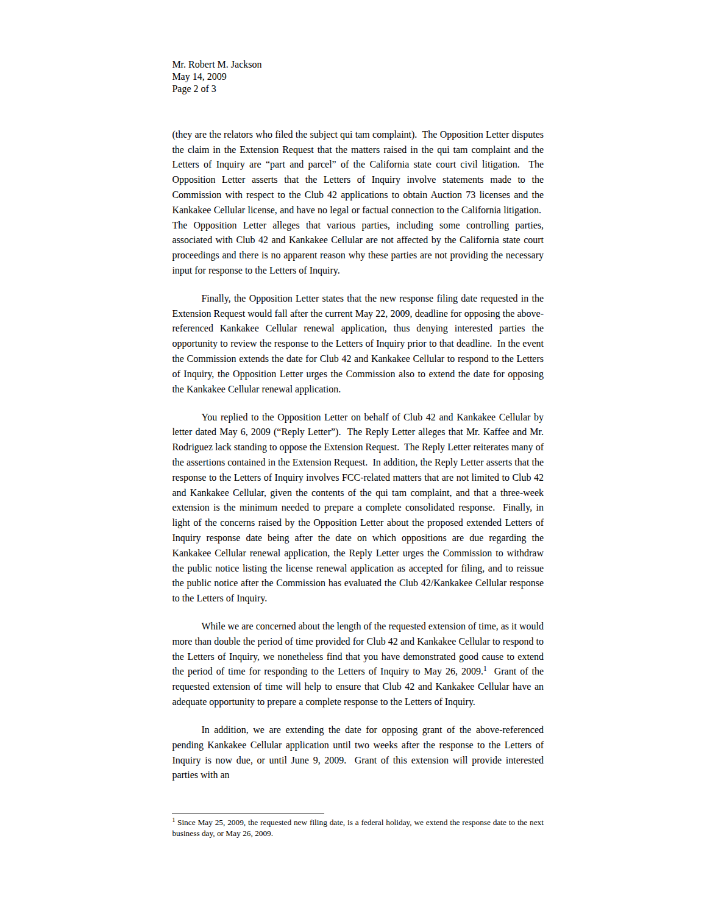Mr. Robert M. Jackson
May 14, 2009
Page 2 of 3
(they are the relators who filed the subject qui tam complaint). The Opposition Letter disputes the claim in the Extension Request that the matters raised in the qui tam complaint and the Letters of Inquiry are “part and parcel” of the California state court civil litigation. The Opposition Letter asserts that the Letters of Inquiry involve statements made to the Commission with respect to the Club 42 applications to obtain Auction 73 licenses and the Kankakee Cellular license, and have no legal or factual connection to the California litigation. The Opposition Letter alleges that various parties, including some controlling parties, associated with Club 42 and Kankakee Cellular are not affected by the California state court proceedings and there is no apparent reason why these parties are not providing the necessary input for response to the Letters of Inquiry.
Finally, the Opposition Letter states that the new response filing date requested in the Extension Request would fall after the current May 22, 2009, deadline for opposing the above-referenced Kankakee Cellular renewal application, thus denying interested parties the opportunity to review the response to the Letters of Inquiry prior to that deadline. In the event the Commission extends the date for Club 42 and Kankakee Cellular to respond to the Letters of Inquiry, the Opposition Letter urges the Commission also to extend the date for opposing the Kankakee Cellular renewal application.
You replied to the Opposition Letter on behalf of Club 42 and Kankakee Cellular by letter dated May 6, 2009 (“Reply Letter”). The Reply Letter alleges that Mr. Kaffee and Mr. Rodriguez lack standing to oppose the Extension Request. The Reply Letter reiterates many of the assertions contained in the Extension Request. In addition, the Reply Letter asserts that the response to the Letters of Inquiry involves FCC-related matters that are not limited to Club 42 and Kankakee Cellular, given the contents of the qui tam complaint, and that a three-week extension is the minimum needed to prepare a complete consolidated response. Finally, in light of the concerns raised by the Opposition Letter about the proposed extended Letters of Inquiry response date being after the date on which oppositions are due regarding the Kankakee Cellular renewal application, the Reply Letter urges the Commission to withdraw the public notice listing the license renewal application as accepted for filing, and to reissue the public notice after the Commission has evaluated the Club 42/Kankakee Cellular response to the Letters of Inquiry.
While we are concerned about the length of the requested extension of time, as it would more than double the period of time provided for Club 42 and Kankakee Cellular to respond to the Letters of Inquiry, we nonetheless find that you have demonstrated good cause to extend the period of time for responding to the Letters of Inquiry to May 26, 2009.1 Grant of the requested extension of time will help to ensure that Club 42 and Kankakee Cellular have an adequate opportunity to prepare a complete response to the Letters of Inquiry.
In addition, we are extending the date for opposing grant of the above-referenced pending Kankakee Cellular application until two weeks after the response to the Letters of Inquiry is now due, or until June 9, 2009. Grant of this extension will provide interested parties with an
1 Since May 25, 2009, the requested new filing date, is a federal holiday, we extend the response date to the next business day, or May 26, 2009.